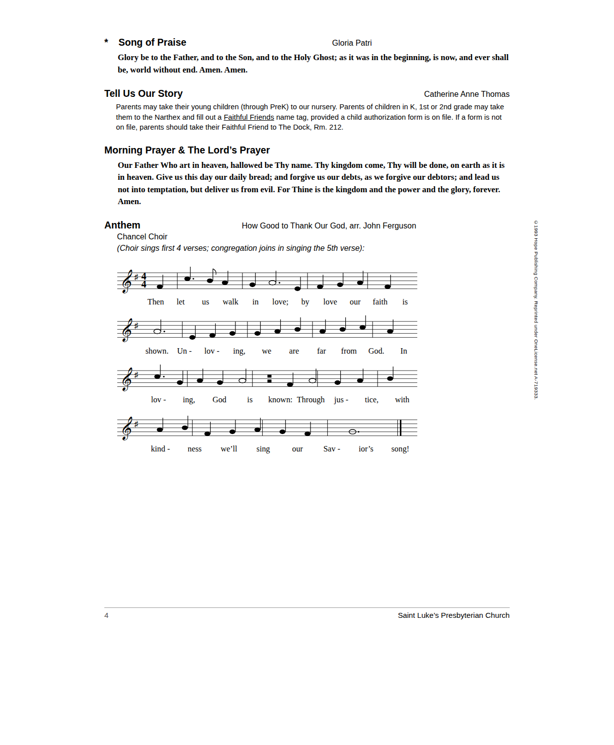©1993 Hope Publishing Company. Reprinted under OneLicense.net A-719333.
* Song of Praise Gloria Patri
Glory be to the Father, and to the Son, and to the Holy Ghost; as it was in the beginning, is now, and ever shall be, world without end. Amen. Amen.
Tell Us Our Story Catherine Anne Thomas
Parents may take their young children (through PreK) to our nursery. Parents of children in K, 1st or 2nd grade may take them to the Narthex and fill out a Faithful Friends name tag, provided a child authorization form is on file. If a form is not on file, parents should take their Faithful Friend to The Dock, Rm. 212.
Morning Prayer & The Lord’s Prayer
Our Father Who art in heaven, hallowed be Thy name. Thy kingdom come, Thy will be done, on earth as it is in heaven. Give us this day our daily bread; and forgive us our debts, as we forgive our debtors; and lead us not into temptation, but deliver us from evil. For Thine is the kingdom and the power and the glory, forever. Amen.
Anthem How Good to Thank Our God, arr. John Ferguson
Chancel Choir
(Choir sings first 4 verses; congregation joins in singing the 5th verse):
𝄞 ♯ 4 4
Then let us walk in love; by love our faith is
𝄞 ♯
shown. Un -lov -ing, we are far from God. In
𝄞 ♯
lov -ing, God is known: Through jus -tice, with
𝄞 ♯
kind -ness we’ll sing our Sav -ior’s song!
4 Saint Luke’s Presbyterian Church